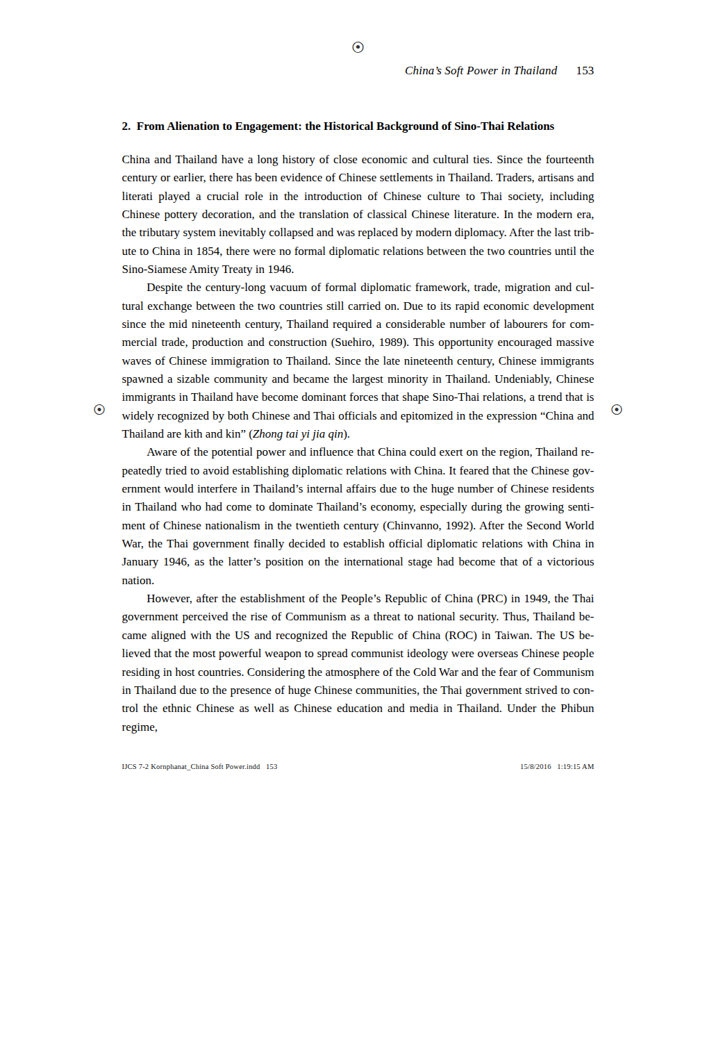⦿ ⦿ ⦿
China’s Soft Power in Thailand 153
2. From Alienation to Engagement: the Historical Background of Sino-Thai Relations
China and Thailand have a long history of close economic and cultural ties. Since the fourteenth century or earlier, there has been evidence of Chinese settlements in Thailand. Traders, artisans and literati played a crucial role in the introduction of Chinese culture to Thai society, including Chinese pottery decoration, and the translation of classical Chinese literature. In the modern era, the tributary system inevitably collapsed and was replaced by modern diplomacy. After the last tribute to China in 1854, there were no formal diplomatic relations between the two countries until the Sino-Siamese Amity Treaty in 1946.
Despite the century-long vacuum of formal diplomatic framework, trade, migration and cultural exchange between the two countries still carried on. Due to its rapid economic development since the mid nineteenth century, Thailand required a considerable number of labourers for commercial trade, production and construction (Suehiro, 1989). This opportunity encouraged massive waves of Chinese immigration to Thailand. Since the late nineteenth century, Chinese immigrants spawned a sizable community and became the largest minority in Thailand. Undeniably, Chinese immigrants in Thailand have become dominant forces that shape Sino-Thai relations, a trend that is widely recognized by both Chinese and Thai officials and epitomized in the expression “China and Thailand are kith and kin” (Zhong tai yi jia qin).
Aware of the potential power and influence that China could exert on the region, Thailand repeatedly tried to avoid establishing diplomatic relations with China. It feared that the Chinese government would interfere in Thailand’s internal affairs due to the huge number of Chinese residents in Thailand who had come to dominate Thailand’s economy, especially during the growing sentiment of Chinese nationalism in the twentieth century (Chinvanno, 1992). After the Second World War, the Thai government finally decided to establish official diplomatic relations with China in January 1946, as the latter’s position on the international stage had become that of a victorious nation.
However, after the establishment of the People’s Republic of China (PRC) in 1949, the Thai government perceived the rise of Communism as a threat to national security. Thus, Thailand became aligned with the US and recognized the Republic of China (ROC) in Taiwan. The US believed that the most powerful weapon to spread communist ideology were overseas Chinese people residing in host countries. Considering the atmosphere of the Cold War and the fear of Communism in Thailand due to the presence of huge Chinese communities, the Thai government strived to control the ethnic Chinese as well as Chinese education and media in Thailand. Under the Phibun regime,
IJCS 7-2 Kornphanat_China Soft Power.indd 153 15/8/2016 1:19:15 AM